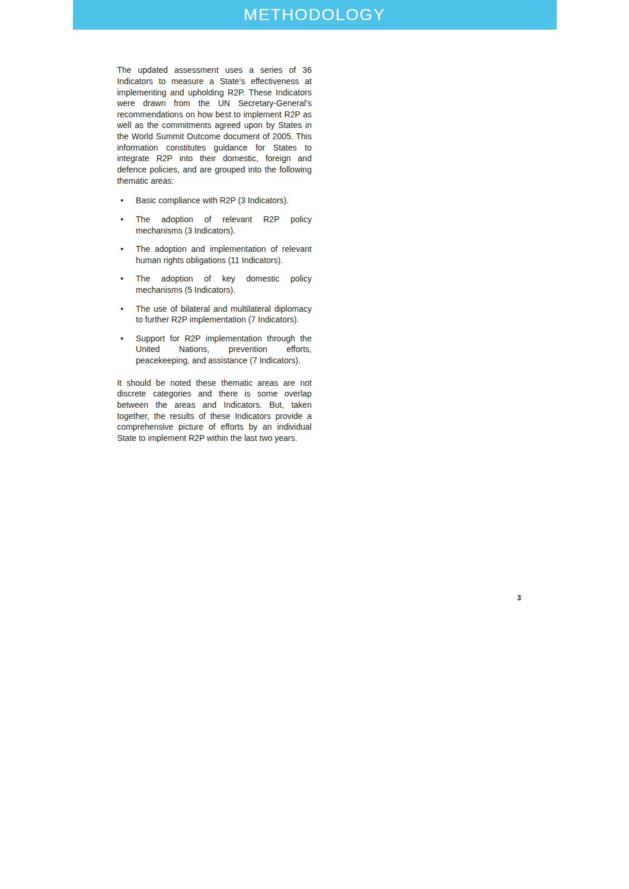METHODOLOGY
The updated assessment uses a series of 36 Indicators to measure a State’s effectiveness at implementing and upholding R2P. These Indicators were drawn from the UN Secretary-General’s recommendations on how best to implement R2P as well as the commitments agreed upon by States in the World Summit Outcome document of 2005. This information constitutes guidance for States to integrate R2P into their domestic, foreign and defence policies, and are grouped into the following thematic areas:
Basic compliance with R2P (3 Indicators).
The adoption of relevant R2P policy mechanisms (3 Indicators).
The adoption and implementation of relevant human rights obligations (11 Indicators).
The adoption of key domestic policy mechanisms (5 Indicators).
The use of bilateral and multilateral diplomacy to further R2P implementation (7 Indicators).
Support for R2P implementation through the United Nations, prevention efforts, peacekeeping, and assistance (7 Indicators).
It should be noted these thematic areas are not discrete categories and there is some overlap between the areas and Indicators. But, taken together, the results of these Indicators provide a comprehensive picture of efforts by an individual State to implement R2P within the last two years.
3